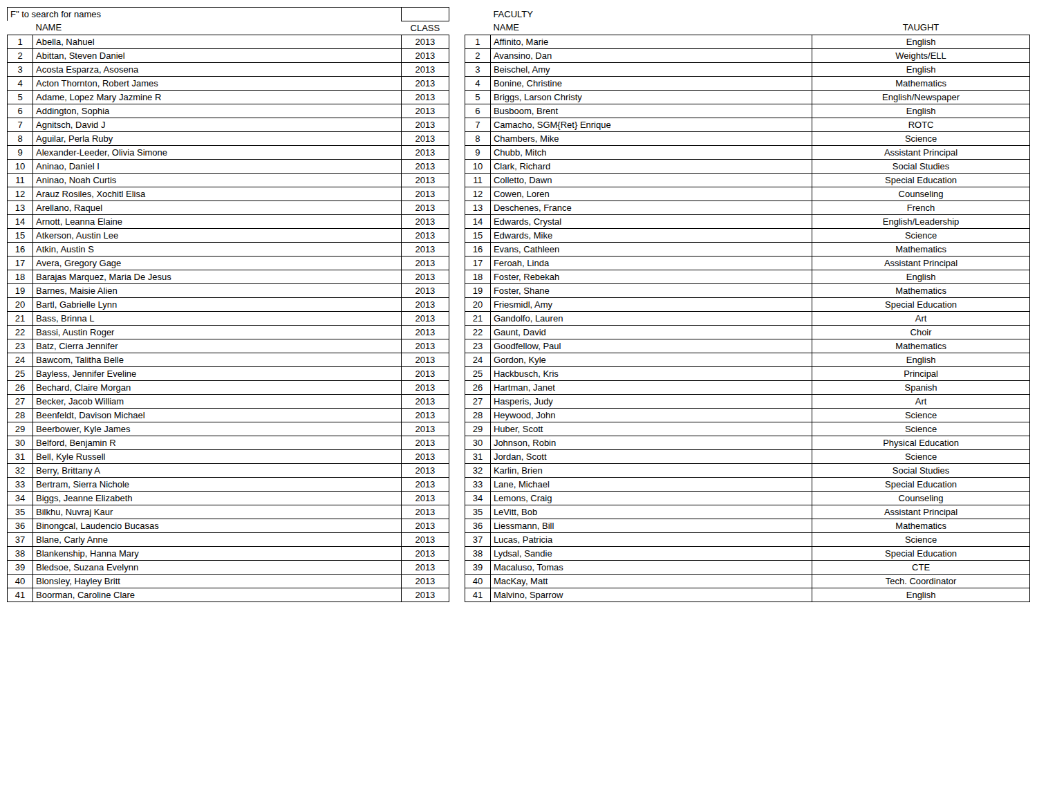| F" to search for names | | | | FACULTY | |
| | NAME | CLASS | | | NAME | TAUGHT |
| 1 | Abella, Nahuel | 2013 | | 1 | Affinito, Marie | English |
| 2 | Abittan, Steven Daniel | 2013 | | 2 | Avansino, Dan | Weights/ELL |
| 3 | Acosta Esparza, Asosena | 2013 | | 3 | Beischel, Amy | English |
| 4 | Acton Thornton, Robert James | 2013 | | 4 | Bonine, Christine | Mathematics |
| 5 | Adame, Lopez Mary Jazmine R | 2013 | | 5 | Briggs, Larson Christy | English/Newspaper |
| 6 | Addington, Sophia | 2013 | | 6 | Busboom, Brent | English |
| 7 | Agnitsch, David J | 2013 | | 7 | Camacho, SGM{Ret} Enrique | ROTC |
| 8 | Aguilar, Perla Ruby | 2013 | | 8 | Chambers, Mike | Science |
| 9 | Alexander-Leeder, Olivia Simone | 2013 | | 9 | Chubb, Mitch | Assistant Principal |
| 10 | Aninao, Daniel I | 2013 | | 10 | Clark, Richard | Social Studies |
| 11 | Aninao, Noah Curtis | 2013 | | 11 | Colletto, Dawn | Special Education |
| 12 | Arauz Rosiles, Xochitl Elisa | 2013 | | 12 | Cowen, Loren | Counseling |
| 13 | Arellano, Raquel | 2013 | | 13 | Deschenes, France | French |
| 14 | Arnott, Leanna Elaine | 2013 | | 14 | Edwards, Crystal | English/Leadership |
| 15 | Atkerson, Austin Lee | 2013 | | 15 | Edwards, Mike | Science |
| 16 | Atkin, Austin S | 2013 | | 16 | Evans, Cathleen | Mathematics |
| 17 | Avera, Gregory Gage | 2013 | | 17 | Feroah, Linda | Assistant Principal |
| 18 | Barajas Marquez, Maria De Jesus | 2013 | | 18 | Foster, Rebekah | English |
| 19 | Barnes, Maisie Alien | 2013 | | 19 | Foster, Shane | Mathematics |
| 20 | Bartl, Gabrielle Lynn | 2013 | | 20 | Friesmidl, Amy | Special Education |
| 21 | Bass, Brinna L | 2013 | | 21 | Gandolfo, Lauren | Art |
| 22 | Bassi, Austin Roger | 2013 | | 22 | Gaunt, David | Choir |
| 23 | Batz, Cierra Jennifer | 2013 | | 23 | Goodfellow, Paul | Mathematics |
| 24 | Bawcom, Talitha Belle | 2013 | | 24 | Gordon, Kyle | English |
| 25 | Bayless, Jennifer Eveline | 2013 | | 25 | Hackbusch, Kris | Principal |
| 26 | Bechard, Claire Morgan | 2013 | | 26 | Hartman, Janet | Spanish |
| 27 | Becker, Jacob William | 2013 | | 27 | Hasperis, Judy | Art |
| 28 | Beenfeldt, Davison Michael | 2013 | | 28 | Heywood, John | Science |
| 29 | Beerbower, Kyle James | 2013 | | 29 | Huber, Scott | Science |
| 30 | Belford, Benjamin R | 2013 | | 30 | Johnson, Robin | Physical Education |
| 31 | Bell, Kyle Russell | 2013 | | 31 | Jordan, Scott | Science |
| 32 | Berry, Brittany A | 2013 | | 32 | Karlin, Brien | Social Studies |
| 33 | Bertram, Sierra Nichole | 2013 | | 33 | Lane, Michael | Special Education |
| 34 | Biggs, Jeanne Elizabeth | 2013 | | 34 | Lemons, Craig | Counseling |
| 35 | Bilkhu, Nuvraj Kaur | 2013 | | 35 | LeVitt, Bob | Assistant Principal |
| 36 | Binongcal, Laudencio Bucasas | 2013 | | 36 | Liessmann, Bill | Mathematics |
| 37 | Blane, Carly Anne | 2013 | | 37 | Lucas, Patricia | Science |
| 38 | Blankenship, Hanna Mary | 2013 | | 38 | Lydsal, Sandie | Special Education |
| 39 | Bledsoe, Suzana Evelynn | 2013 | | 39 | Macaluso, Tomas | CTE |
| 40 | Blonsley, Hayley Britt | 2013 | | 40 | MacKay, Matt | Tech. Coordinator |
| 41 | Boorman, Caroline Clare | 2013 | | 41 | Malvino, Sparrow | English |